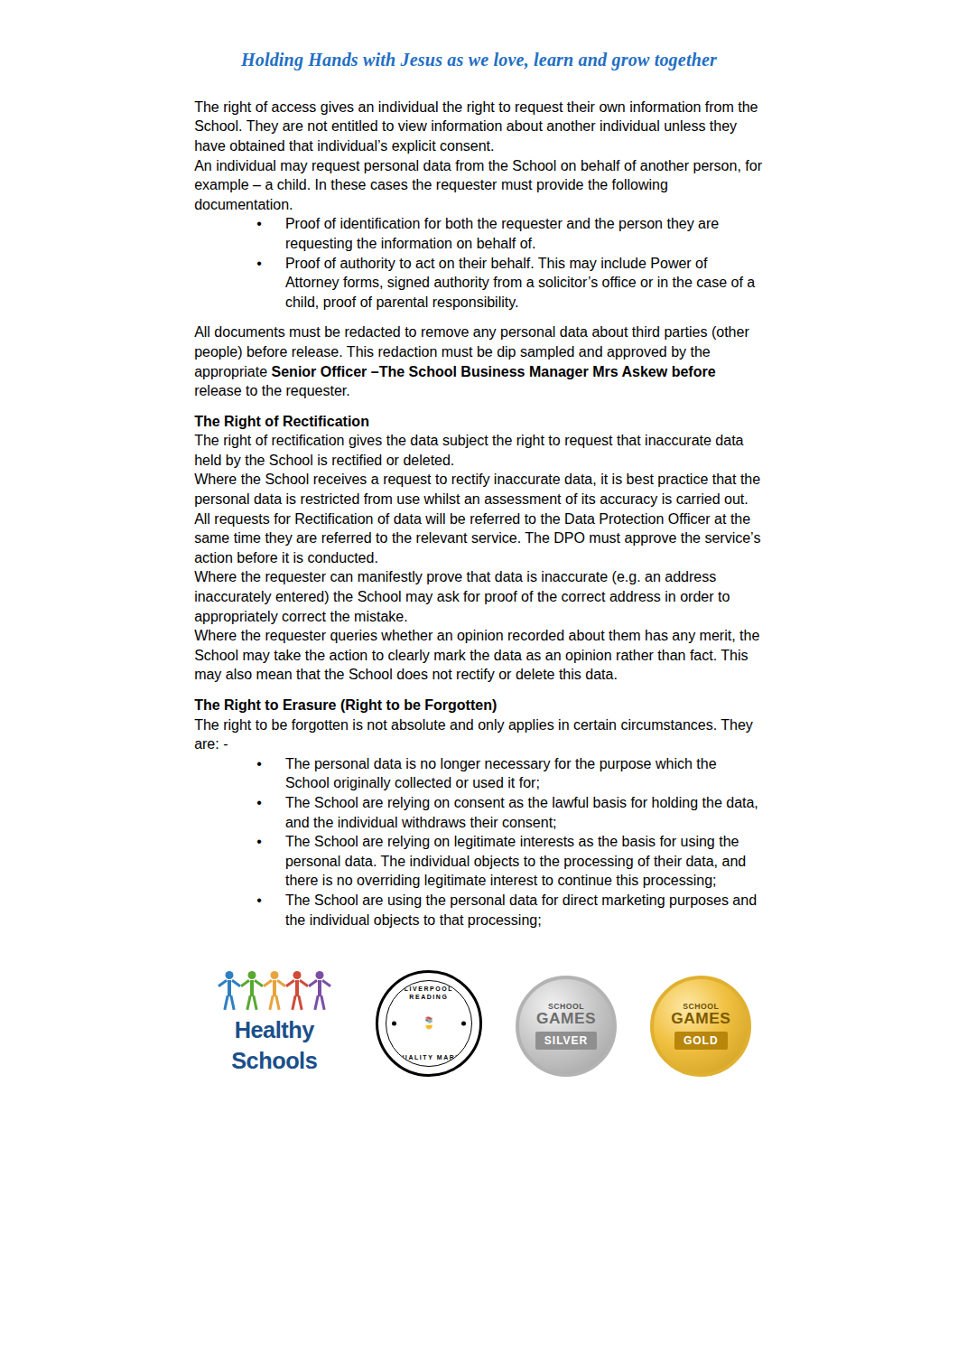Holding Hands with Jesus as we love, learn and grow together
The right of access gives an individual the right to request their own information from the School. They are not entitled to view information about another individual unless they have obtained that individual’s explicit consent.
An individual may request personal data from the School on behalf of another person, for example – a child. In these cases the requester must provide the following documentation.
Proof of identification for both the requester and the person they are requesting the information on behalf of.
Proof of authority to act on their behalf. This may include Power of Attorney forms, signed authority from a solicitor’s office or in the case of a child, proof of parental responsibility.
All documents must be redacted to remove any personal data about third parties (other people) before release. This redaction must be dip sampled and approved by the appropriate Senior Officer –The School Business Manager Mrs Askew before release to the requester.
The Right of Rectification
The right of rectification gives the data subject the right to request that inaccurate data held by the School is rectified or deleted.
Where the School receives a request to rectify inaccurate data, it is best practice that the personal data is restricted from use whilst an assessment of its accuracy is carried out.
All requests for Rectification of data will be referred to the Data Protection Officer at the same time they are referred to the relevant service. The DPO must approve the service’s action before it is conducted.
Where the requester can manifestly prove that data is inaccurate (e.g. an address inaccurately entered) the School may ask for proof of the correct address in order to appropriately correct the mistake.
Where the requester queries whether an opinion recorded about them has any merit, the School may take the action to clearly mark the data as an opinion rather than fact. This may also mean that the School does not rectify or delete this data.
The Right to Erasure (Right to be Forgotten)
The right to be forgotten is not absolute and only applies in certain circumstances. They are: -
The personal data is no longer necessary for the purpose which the School originally collected or used it for;
The School are relying on consent as the lawful basis for holding the data, and the individual withdraws their consent;
The School are relying on legitimate interests as the basis for using the personal data. The individual objects to the processing of their data, and there is no overriding legitimate interest to continue this processing;
The School are using the personal data for direct marketing purposes and the individual objects to that processing;
Healthy Schools
LIVERPOOL READING
📚
🤝
QUALITY MARK
SCHOOL
GAMES
SILVER
SCHOOL
GAMES
GOLD